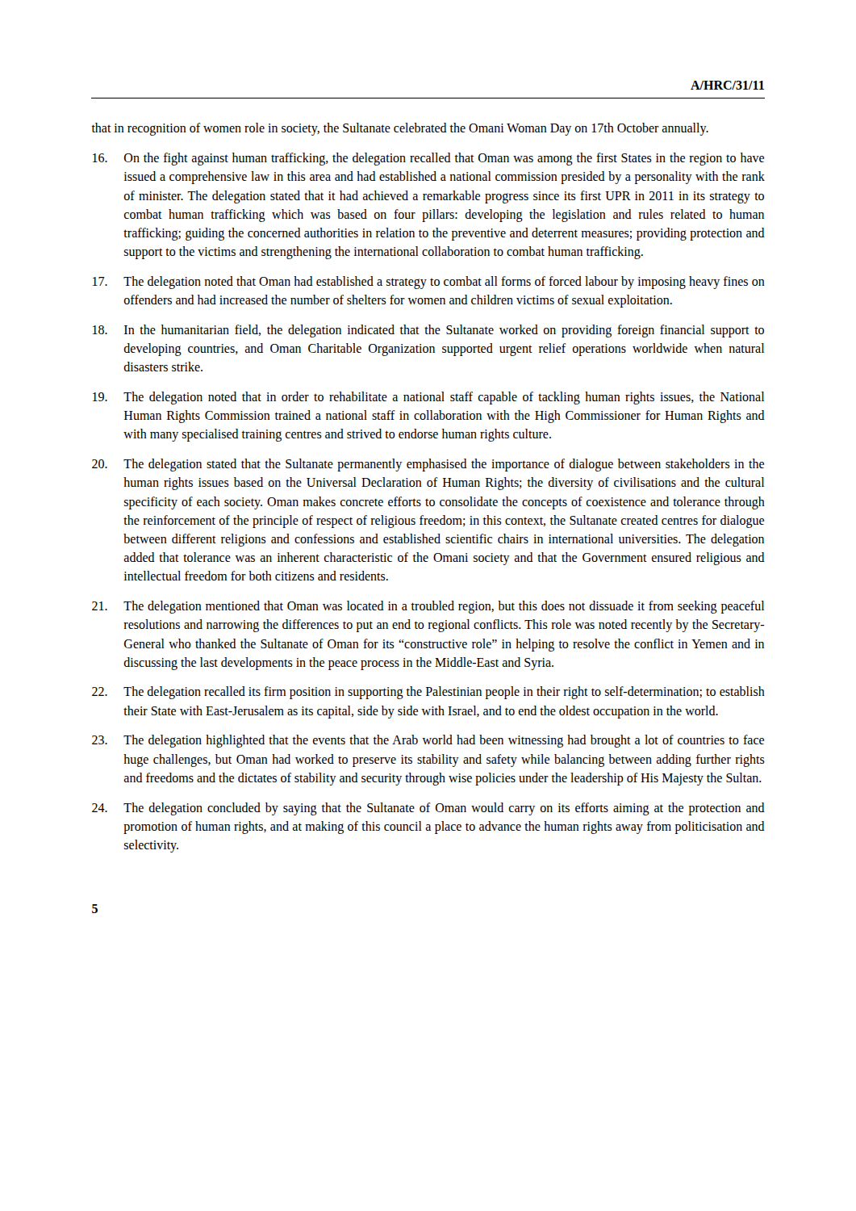A/HRC/31/11
that in recognition of women role in society, the Sultanate celebrated the Omani Woman Day on 17th October annually.
16.
On the fight against human trafficking, the delegation recalled that Oman was among the first States in the region to have issued a comprehensive law in this area and had established a national commission presided by a personality with the rank of minister. The delegation stated that it had achieved a remarkable progress since its first UPR in 2011 in its strategy to combat human trafficking which was based on four pillars: developing the legislation and rules related to human trafficking; guiding the concerned authorities in relation to the preventive and deterrent measures; providing protection and support to the victims and strengthening the international collaboration to combat human trafficking.
17.
The delegation noted that Oman had established a strategy to combat all forms of forced labour by imposing heavy fines on offenders and had increased the number of shelters for women and children victims of sexual exploitation.
18.
In the humanitarian field, the delegation indicated that the Sultanate worked on providing foreign financial support to developing countries, and Oman Charitable Organization supported urgent relief operations worldwide when natural disasters strike.
19.
The delegation noted that in order to rehabilitate a national staff capable of tackling human rights issues, the National Human Rights Commission trained a national staff in collaboration with the High Commissioner for Human Rights and with many specialised training centres and strived to endorse human rights culture.
20.
The delegation stated that the Sultanate permanently emphasised the importance of dialogue between stakeholders in the human rights issues based on the Universal Declaration of Human Rights; the diversity of civilisations and the cultural specificity of each society. Oman makes concrete efforts to consolidate the concepts of coexistence and tolerance through the reinforcement of the principle of respect of religious freedom; in this context, the Sultanate created centres for dialogue between different religions and confessions and established scientific chairs in international universities. The delegation added that tolerance was an inherent characteristic of the Omani society and that the Government ensured religious and intellectual freedom for both citizens and residents.
21.
The delegation mentioned that Oman was located in a troubled region, but this does not dissuade it from seeking peaceful resolutions and narrowing the differences to put an end to regional conflicts. This role was noted recently by the Secretary-General who thanked the Sultanate of Oman for its “constructive role” in helping to resolve the conflict in Yemen and in discussing the last developments in the peace process in the Middle-East and Syria.
22.
The delegation recalled its firm position in supporting the Palestinian people in their right to self-determination; to establish their State with East-Jerusalem as its capital, side by side with Israel, and to end the oldest occupation in the world.
23.
The delegation highlighted that the events that the Arab world had been witnessing had brought a lot of countries to face huge challenges, but Oman had worked to preserve its stability and safety while balancing between adding further rights and freedoms and the dictates of stability and security through wise policies under the leadership of His Majesty the Sultan.
24.
The delegation concluded by saying that the Sultanate of Oman would carry on its efforts aiming at the protection and promotion of human rights, and at making of this council a place to advance the human rights away from politicisation and selectivity.
5